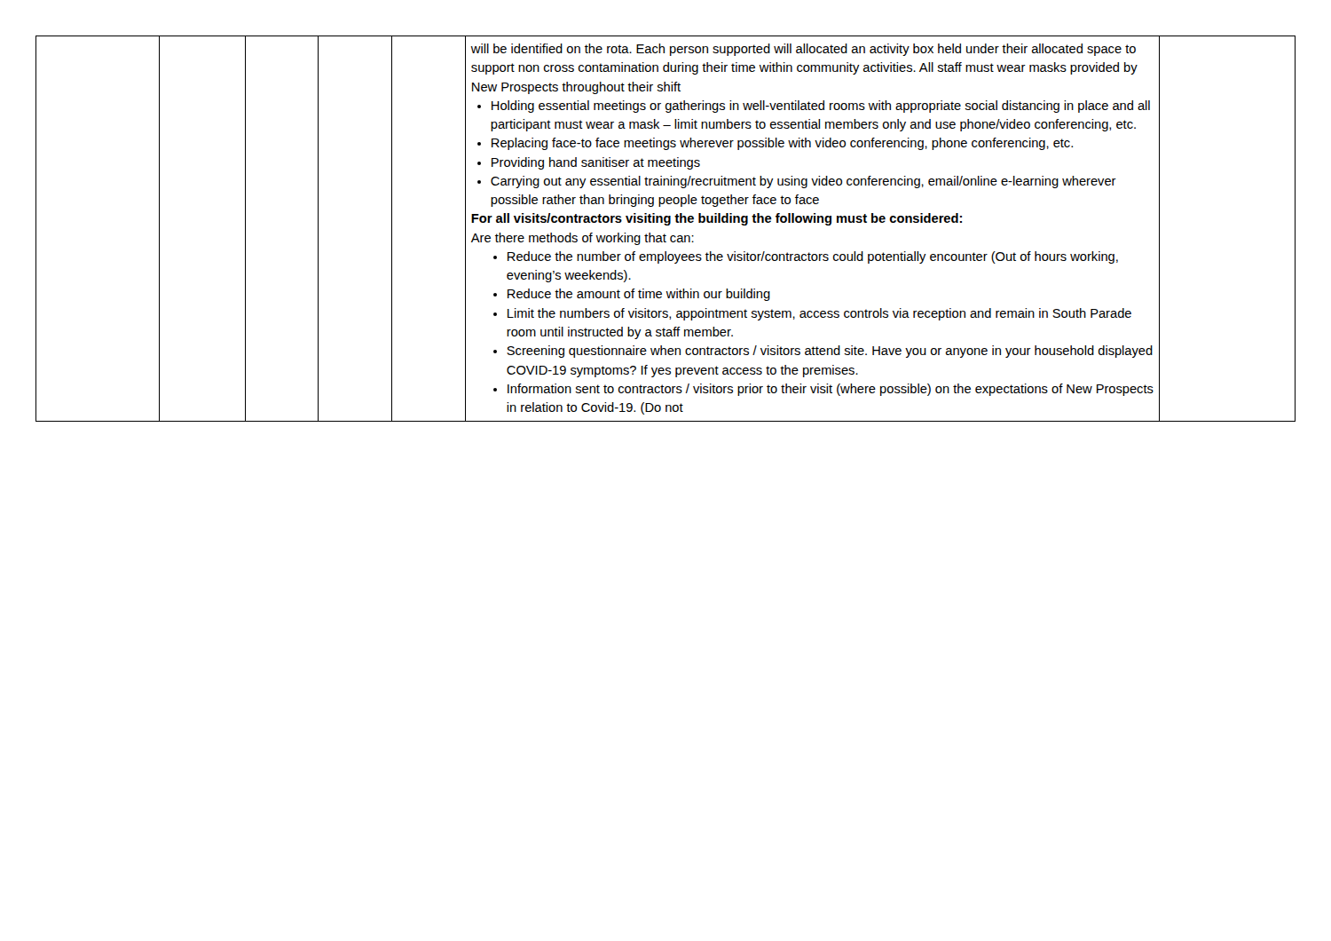| | | | | | will be identified on the rota. Each person supported will allocated an activity box held under their allocated space to support non cross contamination during their time within community activities. All staff must wear masks provided by New Prospects throughout their shift Holding essential meetings or gatherings in well-ventilated rooms with appropriate social distancing in place and all participant must wear a mask – limit numbers to essential members only and use phone/video conferencing, etc. Replacing face-to face meetings wherever possible with video conferencing, phone conferencing, etc. Providing hand sanitiser at meetings Carrying out any essential training/recruitment by using video conferencing, email/online e-learning wherever possible rather than bringing people together face to face For all visits/contractors visiting the building the following must be considered: Are there methods of working that can: Reduce the number of employees the visitor/contractors could potentially encounter (Out of hours working, evening’s weekends). Reduce the amount of time within our building Limit the numbers of visitors, appointment system, access controls via reception and remain in South Parade room until instructed by a staff member. Screening questionnaire when contractors / visitors attend site. Have you or anyone in your household displayed COVID-19 symptoms? If yes prevent access to the premises. Information sent to contractors / visitors prior to their visit (where possible) on the expectations of New Prospects in relation to Covid-19. (Do not | |